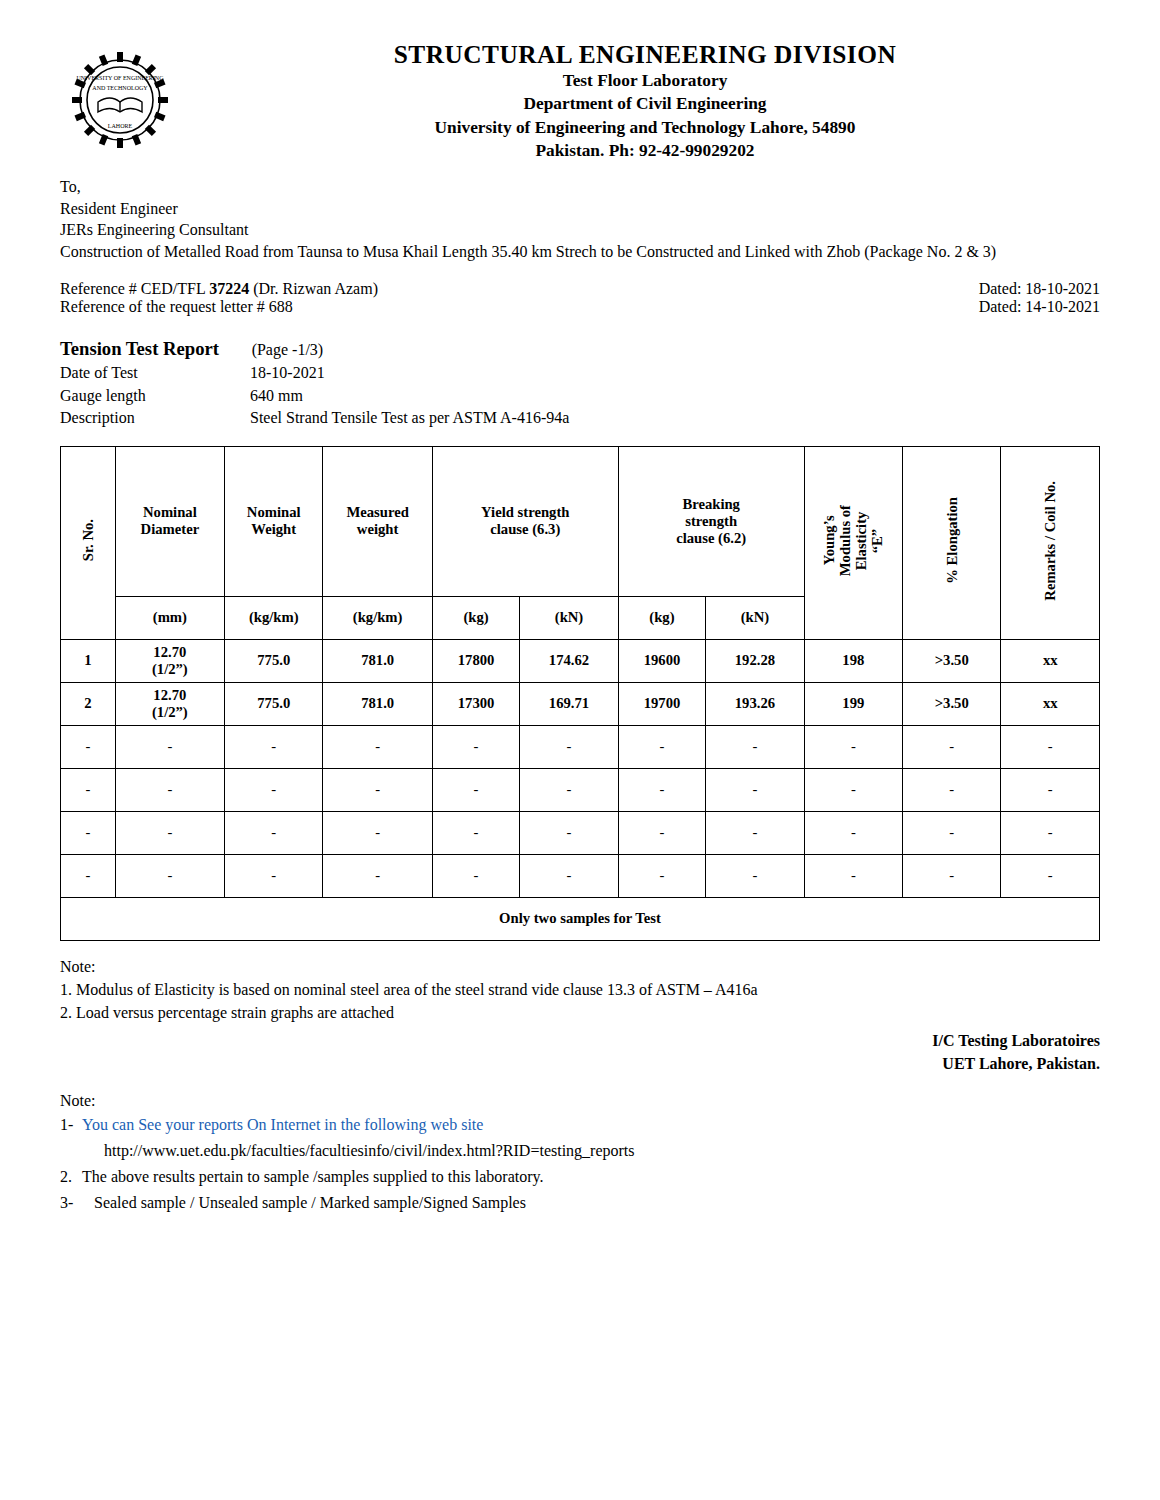UNIVERSITY OF ENGINEERING AND TECHNOLOGY LAHORE
STRUCTURAL ENGINEERING DIVISION
Test Floor Laboratory
Department of Civil Engineering
University of Engineering and Technology Lahore, 54890
Pakistan. Ph: 92-42-99029202
To,
Resident Engineer
JERs Engineering Consultant
Construction of Metalled Road from Taunsa to Musa Khail Length 35.40 km Strech to be Constructed and Linked with Zhob (Package No. 2 & 3)
Reference # CED/TFL 37224 (Dr. Rizwan Azam)
Dated: 18-10-2021
Reference of the request letter # 688
Dated: 14-10-2021
Tension Test Report (Page -1/3)
Date of Test18-10-2021
Gauge length640 mm
Description Steel Strand Tensile Test as per ASTM A-416-94a
| Sr. No. | Nominal Diameter | Nominal Weight | Measured weight | Yield strength clause (6.3) | Breaking strength clause (6.2) | Young’s Modulus of Elasticity “E” | % Elongation | Remarks / Coil No. |
| --- | --- | --- | --- | --- | --- | --- | --- | --- |
| (mm) | (kg/km) | (kg/km) | (kg) | (kN) | (kg) | (kN) |
| 1 | 12.70 (1/2”) | 775.0 | 781.0 | 17800 | 174.62 | 19600 | 192.28 | 198 | >3.50 | xx |
| 2 | 12.70 (1/2”) | 775.0 | 781.0 | 17300 | 169.71 | 19700 | 193.26 | 199 | >3.50 | xx |
| - | - | - | - | - | - | - | - | - | - | - |
| - | - | - | - | - | - | - | - | - | - | - |
| - | - | - | - | - | - | - | - | - | - | - |
| - | - | - | - | - | - | - | - | - | - | - |
| Only two samples for Test |
Note:
1. Modulus of Elasticity is based on nominal steel area of the steel strand vide clause 13.3 of ASTM – A416a
2. Load versus percentage strain graphs are attached
I/C Testing Laboratoires
UET Lahore, Pakistan.
Note:
1-You can See your reports On Internet in the following web site
http://www.uet.edu.pk/faculties/facultiesinfo/civil/index.html?RID=testing_reports
2. The above results pertain to sample /samples supplied to this laboratory.
3- Sealed sample / Unsealed sample / Marked sample/Signed Samples